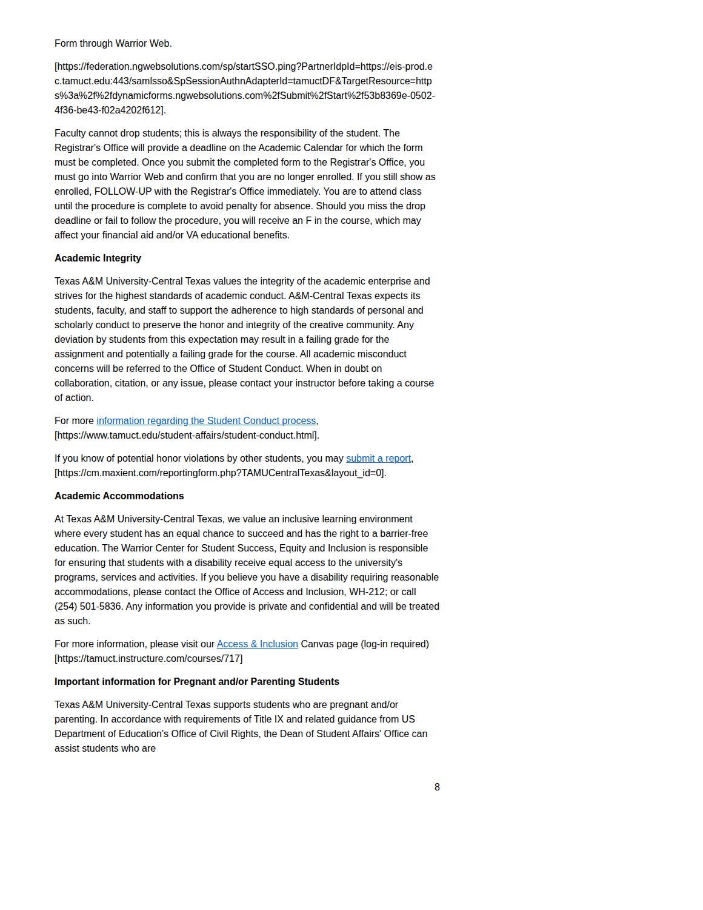Form through Warrior Web.
[https://federation.ngwebsolutions.com/sp/startSSO.ping?PartnerIdpId=https://eis-prod.ec.tamuct.edu:443/samlsso&SpSessionAuthnAdapterId=tamuctDF&TargetResource=https%3a%2f%2fdynamicforms.ngwebsolutions.com%2fSubmit%2fStart%2f53b8369e-0502-4f36-be43-f02a4202f612].
Faculty cannot drop students; this is always the responsibility of the student. The Registrar's Office will provide a deadline on the Academic Calendar for which the form must be completed. Once you submit the completed form to the Registrar's Office, you must go into Warrior Web and confirm that you are no longer enrolled. If you still show as enrolled, FOLLOW-UP with the Registrar's Office immediately. You are to attend class until the procedure is complete to avoid penalty for absence. Should you miss the drop deadline or fail to follow the procedure, you will receive an F in the course, which may affect your financial aid and/or VA educational benefits.
Academic Integrity
Texas A&M University-Central Texas values the integrity of the academic enterprise and strives for the highest standards of academic conduct. A&M-Central Texas expects its students, faculty, and staff to support the adherence to high standards of personal and scholarly conduct to preserve the honor and integrity of the creative community. Any deviation by students from this expectation may result in a failing grade for the assignment and potentially a failing grade for the course. All academic misconduct concerns will be referred to the Office of Student Conduct. When in doubt on collaboration, citation, or any issue, please contact your instructor before taking a course of action.
For more information regarding the Student Conduct process, [https://www.tamuct.edu/student-affairs/student-conduct.html].
If you know of potential honor violations by other students, you may submit a report, [https://cm.maxient.com/reportingform.php?TAMUCentralTexas&layout_id=0].
Academic Accommodations
At Texas A&M University-Central Texas, we value an inclusive learning environment where every student has an equal chance to succeed and has the right to a barrier-free education. The Warrior Center for Student Success, Equity and Inclusion is responsible for ensuring that students with a disability receive equal access to the university's programs, services and activities. If you believe you have a disability requiring reasonable accommodations, please contact the Office of Access and Inclusion, WH-212; or call (254) 501-5836. Any information you provide is private and confidential and will be treated as such.
For more information, please visit our Access & Inclusion Canvas page (log-in required) [https://tamuct.instructure.com/courses/717]
Important information for Pregnant and/or Parenting Students
Texas A&M University-Central Texas supports students who are pregnant and/or parenting. In accordance with requirements of Title IX and related guidance from US Department of Education's Office of Civil Rights, the Dean of Student Affairs' Office can assist students who are
8